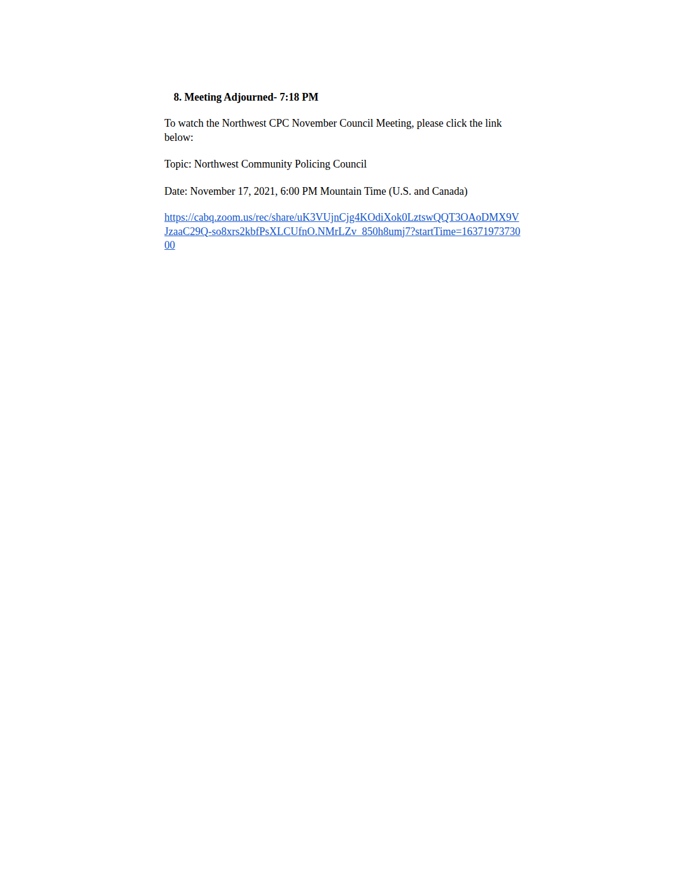Meeting Adjourned- 7:18 PM
To watch the Northwest CPC November Council Meeting, please click the link below:
Topic: Northwest Community Policing Council
Date: November 17, 2021, 6:00 PM Mountain Time (U.S. and Canada)
https://cabq.zoom.us/rec/share/uK3VUjnCjg4KOdiXok0LztswQQT3OAoDMX9VJzaaC29Q-so8xrs2kbfPsXLCUfnO.NMrLZv_850h8umj7?startTime=1637197373000